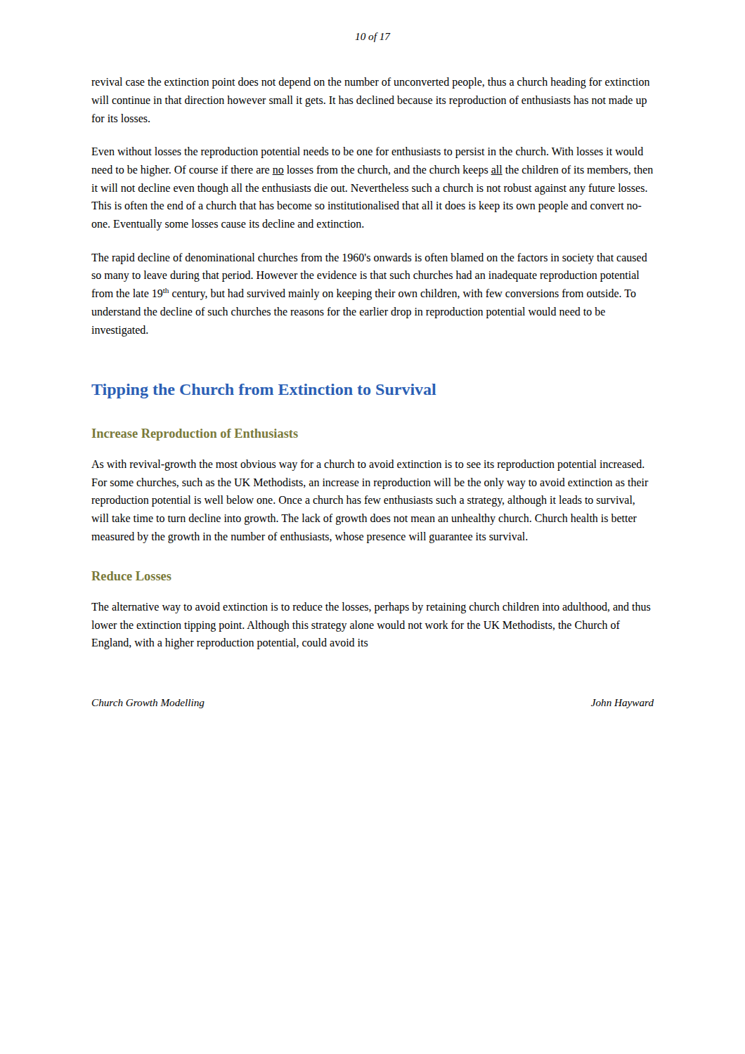10 of 17
revival case the extinction point does not depend on the number of unconverted people, thus a church heading for extinction will continue in that direction however small it gets. It has declined because its reproduction of enthusiasts has not made up for its losses.
Even without losses the reproduction potential needs to be one for enthusiasts to persist in the church. With losses it would need to be higher. Of course if there are no losses from the church, and the church keeps all the children of its members, then it will not decline even though all the enthusiasts die out. Nevertheless such a church is not robust against any future losses. This is often the end of a church that has become so institutionalised that all it does is keep its own people and convert no-one. Eventually some losses cause its decline and extinction.
The rapid decline of denominational churches from the 1960's onwards is often blamed on the factors in society that caused so many to leave during that period. However the evidence is that such churches had an inadequate reproduction potential from the late 19th century, but had survived mainly on keeping their own children, with few conversions from outside. To understand the decline of such churches the reasons for the earlier drop in reproduction potential would need to be investigated.
Tipping the Church from Extinction to Survival
Increase Reproduction of Enthusiasts
As with revival-growth the most obvious way for a church to avoid extinction is to see its reproduction potential increased. For some churches, such as the UK Methodists, an increase in reproduction will be the only way to avoid extinction as their reproduction potential is well below one. Once a church has few enthusiasts such a strategy, although it leads to survival, will take time to turn decline into growth. The lack of growth does not mean an unhealthy church. Church health is better measured by the growth in the number of enthusiasts, whose presence will guarantee its survival.
Reduce Losses
The alternative way to avoid extinction is to reduce the losses, perhaps by retaining church children into adulthood, and thus lower the extinction tipping point. Although this strategy alone would not work for the UK Methodists, the Church of England, with a higher reproduction potential, could avoid its
Church Growth Modelling John Hayward